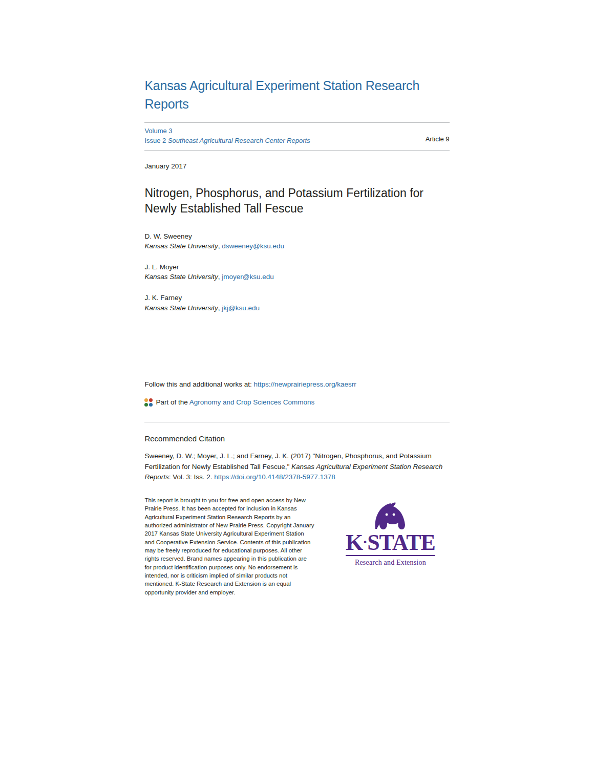Kansas Agricultural Experiment Station Research Reports
Volume 3
Issue 2 Southeast Agricultural Research Center Reports
Article 9
January 2017
Nitrogen, Phosphorus, and Potassium Fertilization for Newly Established Tall Fescue
D. W. Sweeney Kansas State University, dsweeney@ksu.edu
J. L. Moyer Kansas State University, jmoyer@ksu.edu
J. K. Farney Kansas State University, jkj@ksu.edu
Follow this and additional works at: https://newprairiepress.org/kaesrr
Part of the Agronomy and Crop Sciences Commons
Recommended Citation
Sweeney, D. W.; Moyer, J. L.; and Farney, J. K. (2017) "Nitrogen, Phosphorus, and Potassium Fertilization for Newly Established Tall Fescue," Kansas Agricultural Experiment Station Research Reports: Vol. 3: Iss. 2. https://doi.org/10.4148/2378-5977.1378
This report is brought to you for free and open access by New Prairie Press. It has been accepted for inclusion in Kansas Agricultural Experiment Station Research Reports by an authorized administrator of New Prairie Press. Copyright January 2017 Kansas State University Agricultural Experiment Station and Cooperative Extension Service. Contents of this publication may be freely reproduced for educational purposes. All other rights reserved. Brand names appearing in this publication are for product identification purposes only. No endorsement is intended, nor is criticism implied of similar products not mentioned. K-State Research and Extension is an equal opportunity provider and employer.
K·STATE
Research and Extension